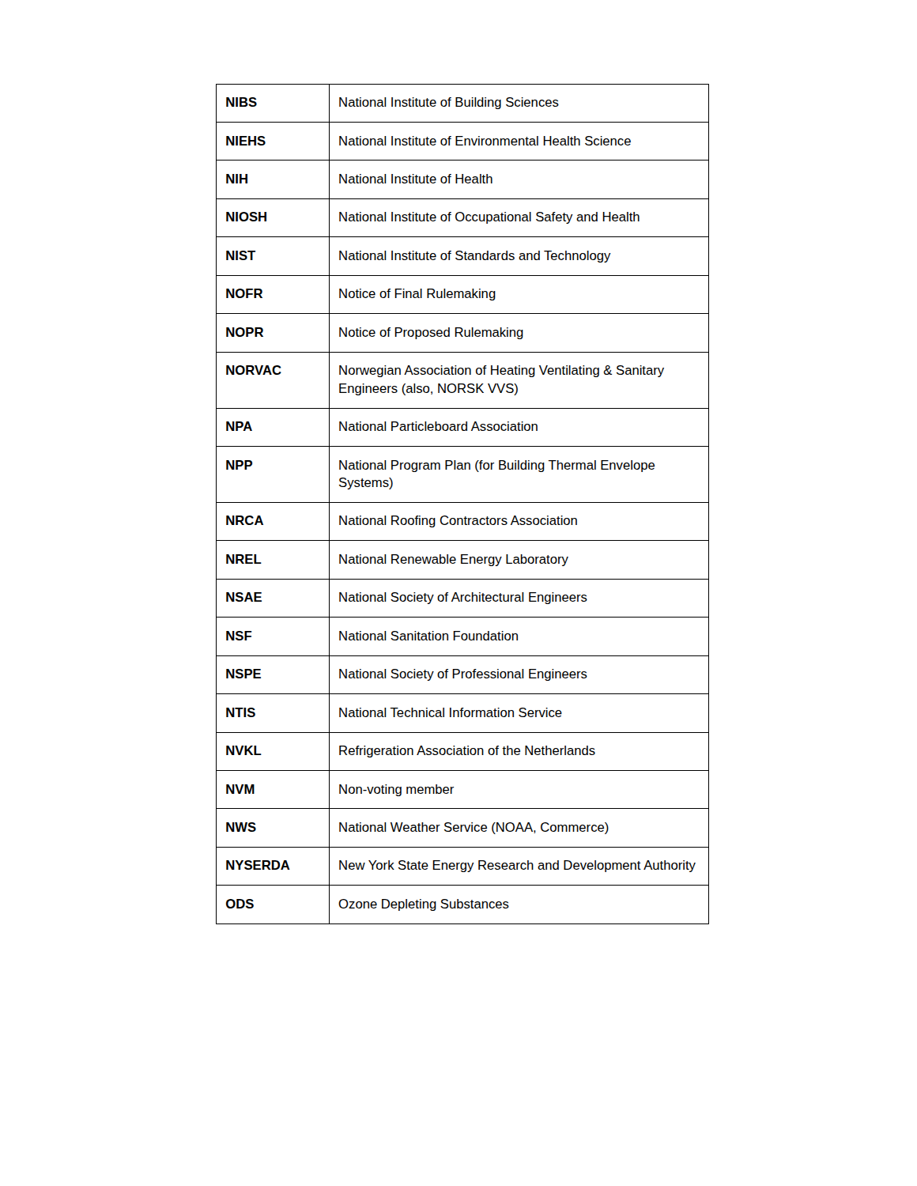| NIBS | National Institute of Building Sciences |
| NIEHS | National Institute of Environmental Health Science |
| NIH | National Institute of Health |
| NIOSH | National Institute of Occupational Safety and Health |
| NIST | National Institute of Standards and Technology |
| NOFR | Notice of Final Rulemaking |
| NOPR | Notice of Proposed Rulemaking |
| NORVAC | Norwegian Association of Heating Ventilating & Sanitary Engineers (also, NORSK VVS) |
| NPA | National Particleboard Association |
| NPP | National Program Plan (for Building Thermal Envelope Systems) |
| NRCA | National Roofing Contractors Association |
| NREL | National Renewable Energy Laboratory |
| NSAE | National Society of Architectural Engineers |
| NSF | National Sanitation Foundation |
| NSPE | National Society of Professional Engineers |
| NTIS | National Technical Information Service |
| NVKL | Refrigeration Association of the Netherlands |
| NVM | Non-voting member |
| NWS | National Weather Service (NOAA, Commerce) |
| NYSERDA | New York State Energy Research and Development Authority |
| ODS | Ozone Depleting Substances |